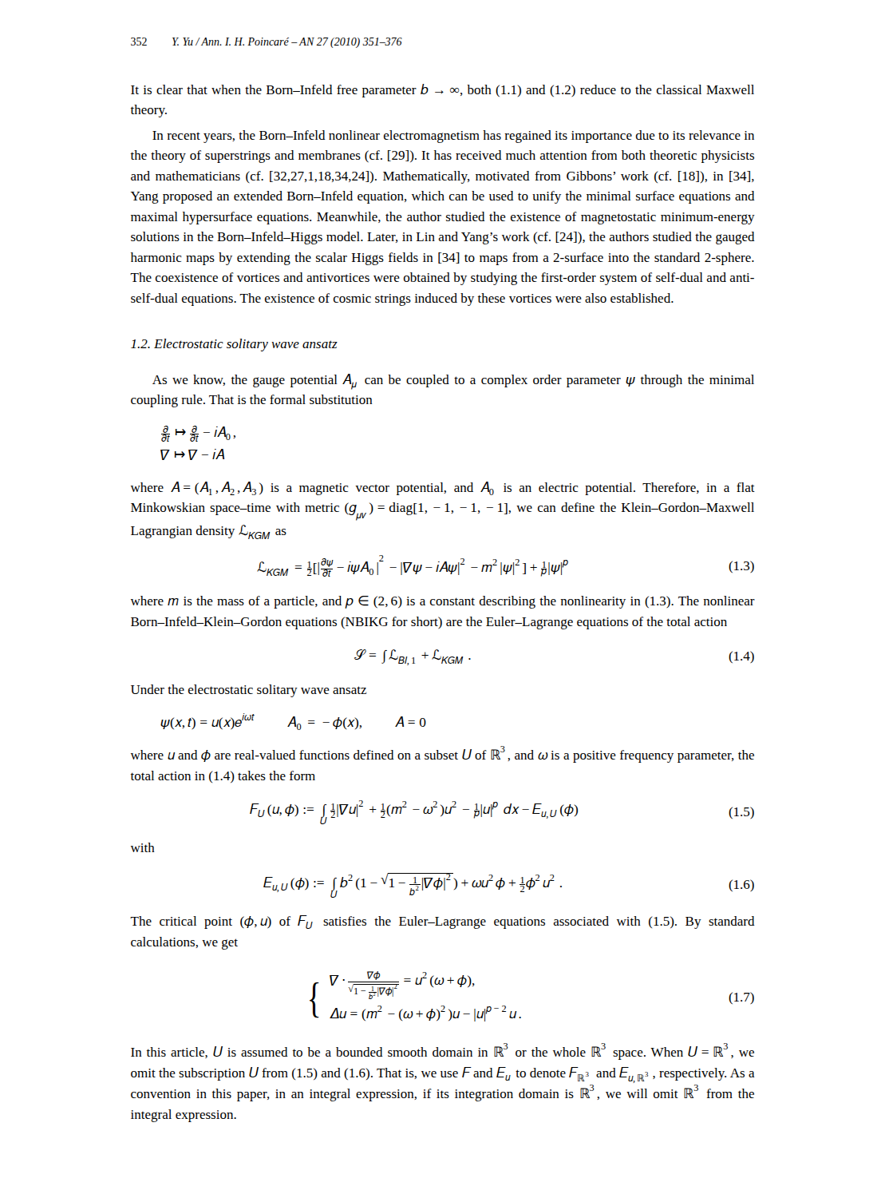352 Y. Yu / Ann. I. H. Poincaré – AN 27 (2010) 351–376
It is clear that when the Born–Infeld free parameter b→∞, both (1.1) and (1.2) reduce to the classical Maxwell theory.
In recent years, the Born–Infeld nonlinear electromagnetism has regained its importance due to its relevance in the theory of superstrings and membranes (cf. [29]). It has received much attention from both theoretic physicists and mathematicians (cf. [32,27,1,18,34,24]). Mathematically, motivated from Gibbons’ work (cf. [18]), in [34], Yang proposed an extended Born–Infeld equation, which can be used to unify the minimal surface equations and maximal hypersurface equations. Meanwhile, the author studied the existence of magnetostatic minimum-energy solutions in the Born–Infeld–Higgs model. Later, in Lin and Yang’s work (cf. [24]), the authors studied the gauged harmonic maps by extending the scalar Higgs fields in [34] to maps from a 2-surface into the standard 2-sphere. The coexistence of vortices and antivortices were obtained by studying the first-order system of self-dual and anti-self-dual equations. The existence of cosmic strings induced by these vortices were also established.
1.2. Electrostatic solitary wave ansatz
As we know, the gauge potential Aμ can be coupled to a complex order parameter ψ through the minimal coupling rule. That is the formal substitution
∂∂t ↦ ∂∂t −iA0,
∇↦∇−iA
where A=(A1,A2,A3) is a magnetic vector potential, and A0 is an electric potential. Therefore, in a flat Minkowskian space–time with metric (gμν)=diag[1,−1,−1,−1], we can define the Klein–Gordon–Maxwell Lagrangian density ℒKGM as
ℒKGM = 12 [ |∂ψ∂t−iψA0|2 − |∇ψ−iAψ|2 − m2|ψ|2 ] + 1p |ψ|p
(1.3)
where m is the mass of a particle, and p∈(2,6) is a constant describing the nonlinearity in (1.3). The nonlinear Born–Infeld–Klein–Gordon equations (NBIKG for short) are the Euler–Lagrange equations of the total action
𝒮=∫ℒBI,1+ℒKGM.
(1.4)
Under the electrostatic solitary wave ansatz
ψ(x,t)=u(x)eiωt A0=−ϕ(x), A=0
where u and ϕ are real-valued functions defined on a subset U of ℝ3, and ω is a positive frequency parameter, the total action in (1.4) takes the form
FU(u,ϕ) := ∫U 12|∇u|2 + 12(m2−ω2)u2 − 1p|u|p dx − Eu,U(ϕ)
(1.5)
with
Eu,U(ϕ) := ∫U b2 ( 1− 1−1b2|∇ϕ|2 ) + ωu2ϕ + 12ϕ2u2.
(1.6)
The critical point (ϕ,u) of FU satisfies the Euler–Lagrange equations associated with (1.5). By standard calculations, we get
{
∇⋅ ∇ϕ 1−1b2|∇ϕ|2 = u2(ω+ϕ),
Δu= (m2−(ω+ϕ)2) u−|u|p−2u.
(1.7)
In this article, U is assumed to be a bounded smooth domain in ℝ3 or the whole ℝ3 space. When U=ℝ3, we omit the subscription U from (1.5) and (1.6). That is, we use F and Eu to denote Fℝ3 and Eu,ℝ3, respectively. As a convention in this paper, in an integral expression, if its integration domain is ℝ3, we will omit ℝ3 from the integral expression.